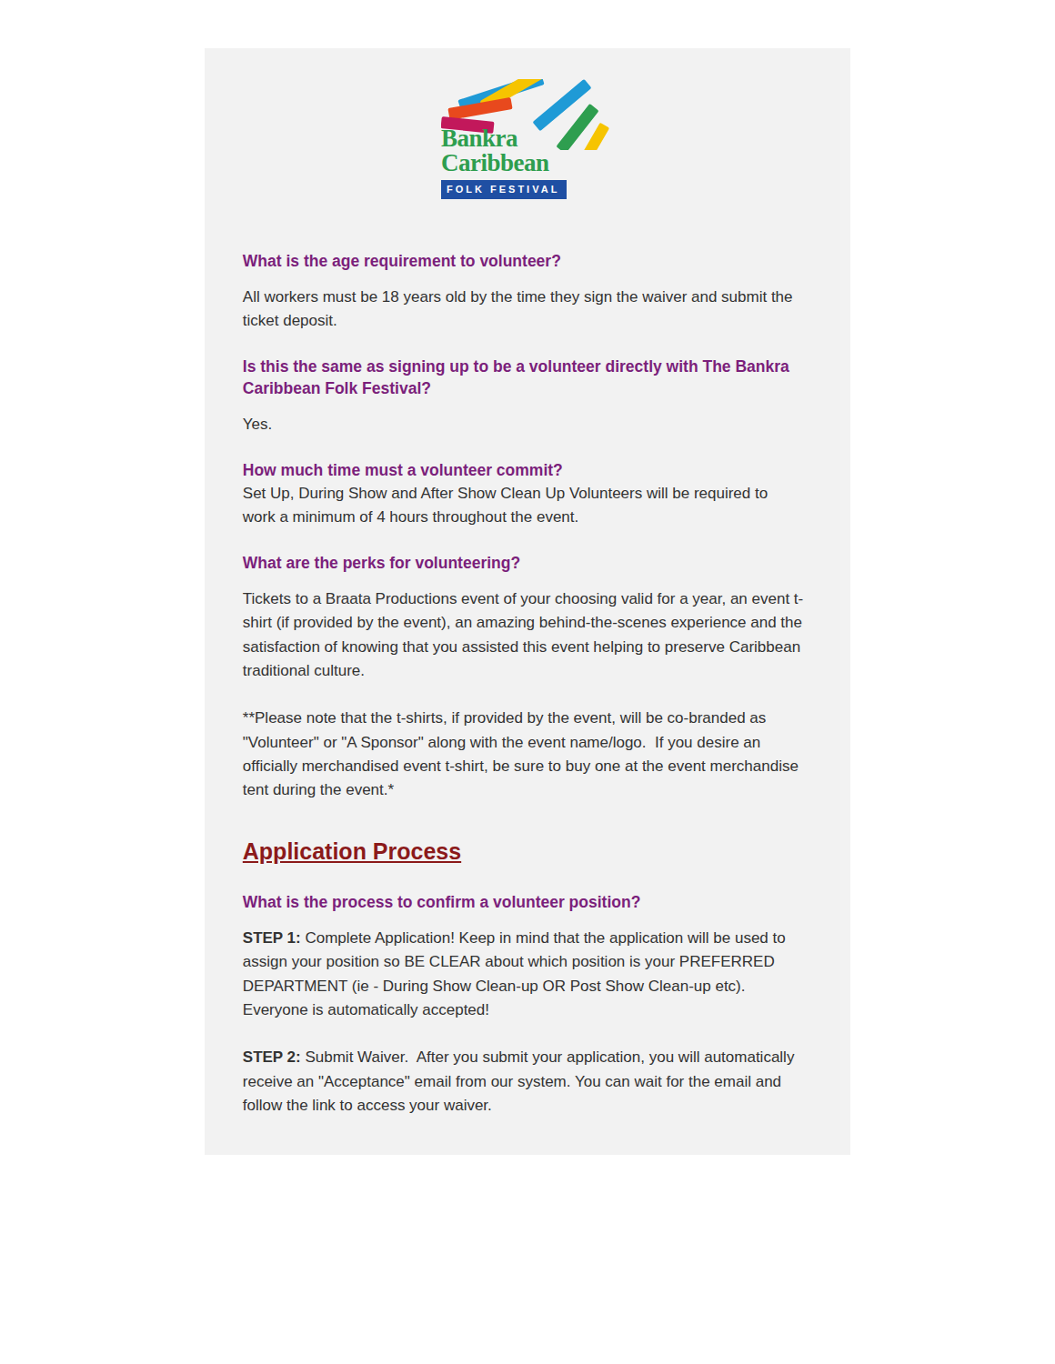Bankra
Caribbean
FOLK FESTIVAL
What is the age requirement to volunteer?
All workers must be 18 years old by the time they sign the waiver and submit the ticket deposit.
Is this the same as signing up to be a volunteer directly with The Bankra Caribbean Folk Festival?
Yes.
How much time must a volunteer commit?
Set Up, During Show and After Show Clean Up Volunteers will be required to
work a minimum of 4 hours throughout the event.
What are the perks for volunteering?
Tickets to a Braata Productions event of your choosing valid for a year, an event t-shirt (if provided by the event), an amazing behind-the-scenes experience and the satisfaction of knowing that you assisted this event helping to preserve Caribbean traditional culture.
**Please note that the t-shirts, if provided by the event, will be co-branded as "Volunteer" or "A Sponsor" along with the event name/logo. If you desire an officially merchandised event t-shirt, be sure to buy one at the event merchandise tent during the event.*
Application Process
What is the process to confirm a volunteer position?
STEP 1: Complete Application! Keep in mind that the application will be used to assign your position so BE CLEAR about which position is your PREFERRED DEPARTMENT (ie - During Show Clean-up OR Post Show Clean-up etc). Everyone is automatically accepted!
STEP 2: Submit Waiver. After you submit your application, you will automatically receive an "Acceptance" email from our system. You can wait for the email and follow the link to access your waiver.